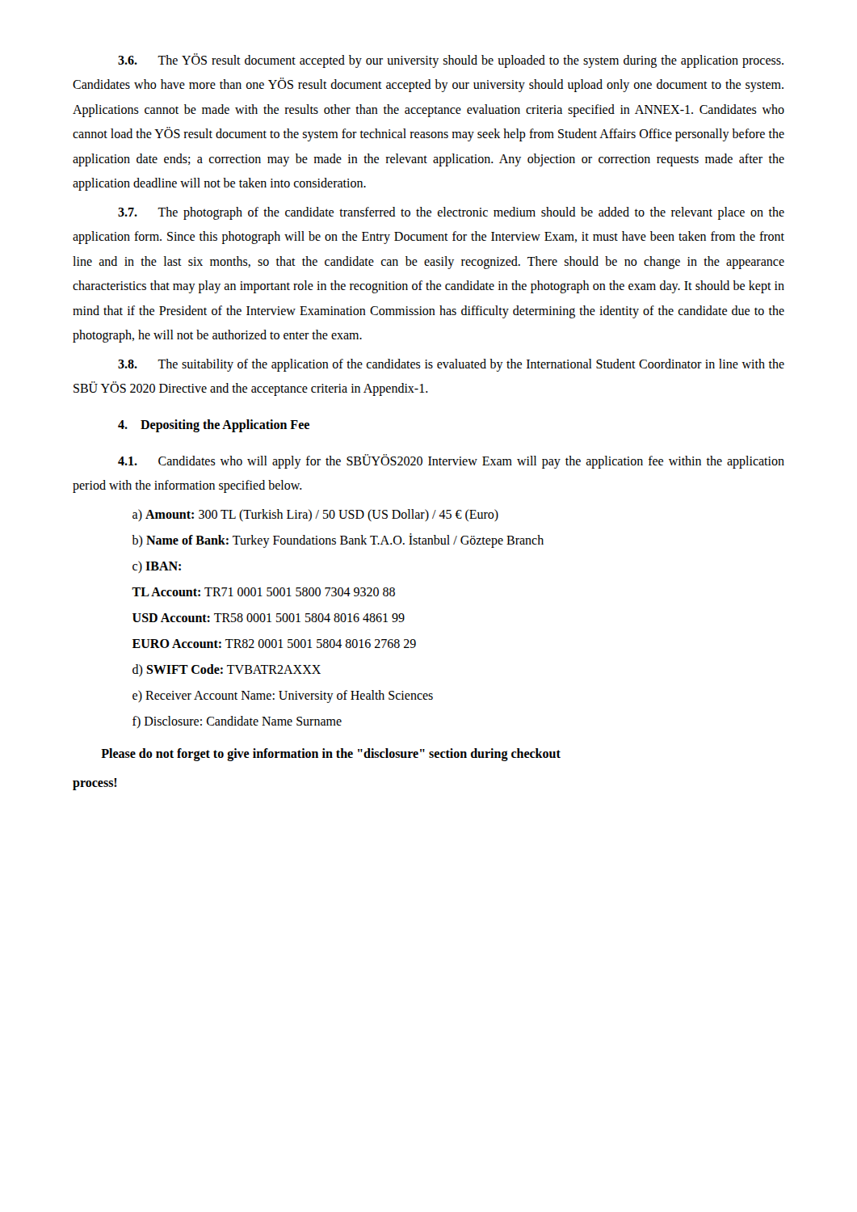3.6. The YÖS result document accepted by our university should be uploaded to the system during the application process. Candidates who have more than one YÖS result document accepted by our university should upload only one document to the system. Applications cannot be made with the results other than the acceptance evaluation criteria specified in ANNEX-1. Candidates who cannot load the YÖS result document to the system for technical reasons may seek help from Student Affairs Office personally before the application date ends; a correction may be made in the relevant application. Any objection or correction requests made after the application deadline will not be taken into consideration.
3.7. The photograph of the candidate transferred to the electronic medium should be added to the relevant place on the application form. Since this photograph will be on the Entry Document for the Interview Exam, it must have been taken from the front line and in the last six months, so that the candidate can be easily recognized. There should be no change in the appearance characteristics that may play an important role in the recognition of the candidate in the photograph on the exam day. It should be kept in mind that if the President of the Interview Examination Commission has difficulty determining the identity of the candidate due to the photograph, he will not be authorized to enter the exam.
3.8. The suitability of the application of the candidates is evaluated by the International Student Coordinator in line with the SBÜ YÖS 2020 Directive and the acceptance criteria in Appendix-1.
4. Depositing the Application Fee
4.1. Candidates who will apply for the SBÜYÖS2020 Interview Exam will pay the application fee within the application period with the information specified below.
a) Amount: 300 TL (Turkish Lira) / 50 USD (US Dollar) / 45 € (Euro)
b) Name of Bank: Turkey Foundations Bank T.A.O. İstanbul / Göztepe Branch
c) IBAN:
TL Account: TR71 0001 5001 5800 7304 9320 88
USD Account: TR58 0001 5001 5804 8016 4861 99
EURO Account: TR82 0001 5001 5804 8016 2768 29
d) SWIFT Code: TVBATR2AXXX
e) Receiver Account Name: University of Health Sciences
f) Disclosure: Candidate Name Surname
Please do not forget to give information in the "disclosure" section during checkout
process!